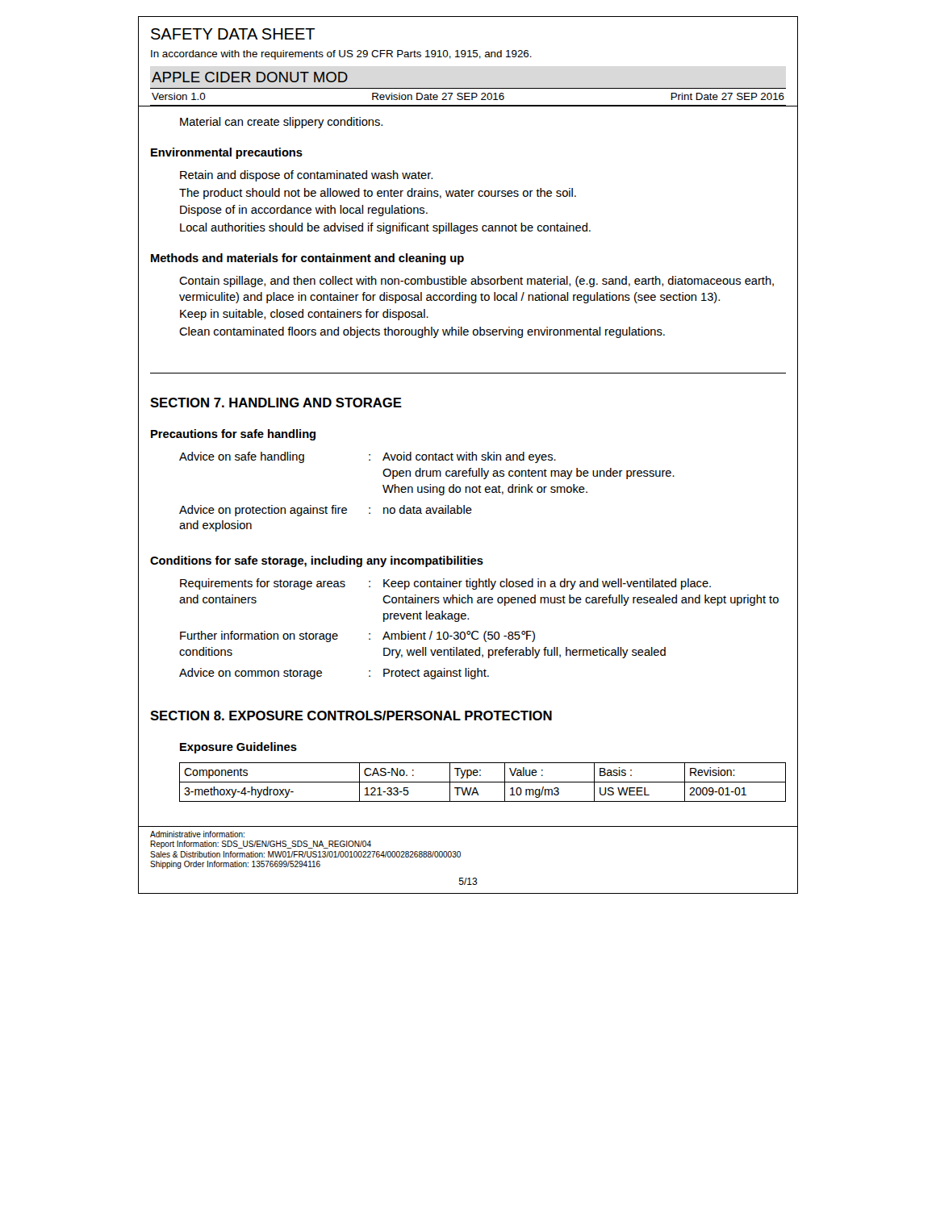SAFETY DATA SHEET
In accordance with the requirements of US 29 CFR Parts 1910, 1915, and 1926.
APPLE CIDER DONUT MOD
Version 1.0 Revision Date 27 SEP 2016 Print Date 27 SEP 2016
Material can create slippery conditions.
Environmental precautions
Retain and dispose of contaminated wash water.
The product should not be allowed to enter drains, water courses or the soil.
Dispose of in accordance with local regulations.
Local authorities should be advised if significant spillages cannot be contained.
Methods and materials for containment and cleaning up
Contain spillage, and then collect with non-combustible absorbent material, (e.g. sand, earth, diatomaceous earth, vermiculite) and place in container for disposal according to local / national regulations (see section 13).
Keep in suitable, closed containers for disposal.
Clean contaminated floors and objects thoroughly while observing environmental regulations.
SECTION 7. HANDLING AND STORAGE
Precautions for safe handling
| Advice on safe handling | : | Avoid contact with skin and eyes. Open drum carefully as content may be under pressure. When using do not eat, drink or smoke. |
| Advice on protection against fire and explosion | : | no data available |
Conditions for safe storage, including any incompatibilities
| Requirements for storage areas and containers | : | Keep container tightly closed in a dry and well-ventilated place. Containers which are opened must be carefully resealed and kept upright to prevent leakage. |
| Further information on storage conditions | : | Ambient / 10-30℃ (50 -85℉) Dry, well ventilated, preferably full, hermetically sealed |
| Advice on common storage | : | Protect against light. |
SECTION 8. EXPOSURE CONTROLS/PERSONAL PROTECTION
Exposure Guidelines
| Components | CAS-No. : | Type: | Value : | Basis : | Revision: |
| --- | --- | --- | --- | --- | --- |
| 3-methoxy-4-hydroxy- | 121-33-5 | TWA | 10 mg/m3 | US WEEL | 2009-01-01 |
Administrative information:
Report Information: SDS_US/EN/GHS_SDS_NA_REGION/04
Sales & Distribution Information: MW01/FR/US13/01/0010022764/0002826888/000030
Shipping Order Information: 13576699/5294116
5/13